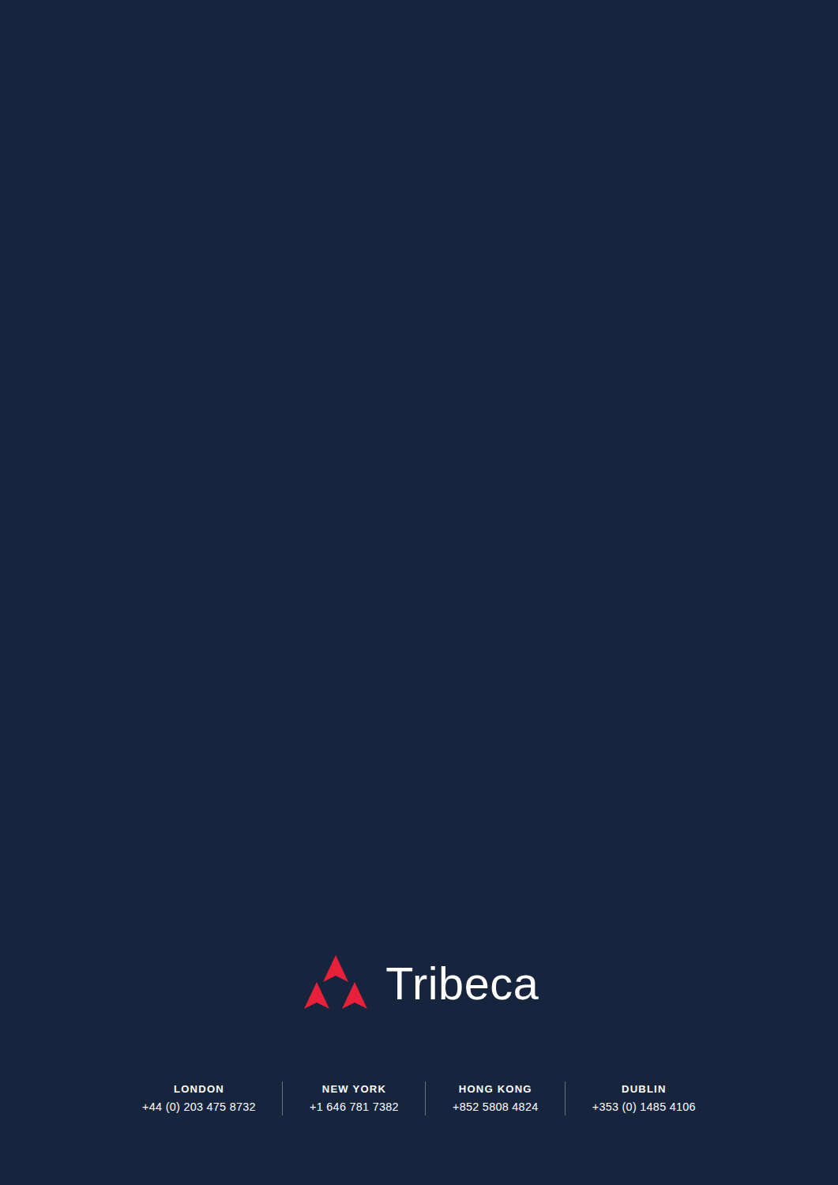Tribeca
London +44 (0) 203 475 8732
New York +1 646 781 7382
Hong Kong +852 5808 4824
Dublin +353 (0) 1485 4106